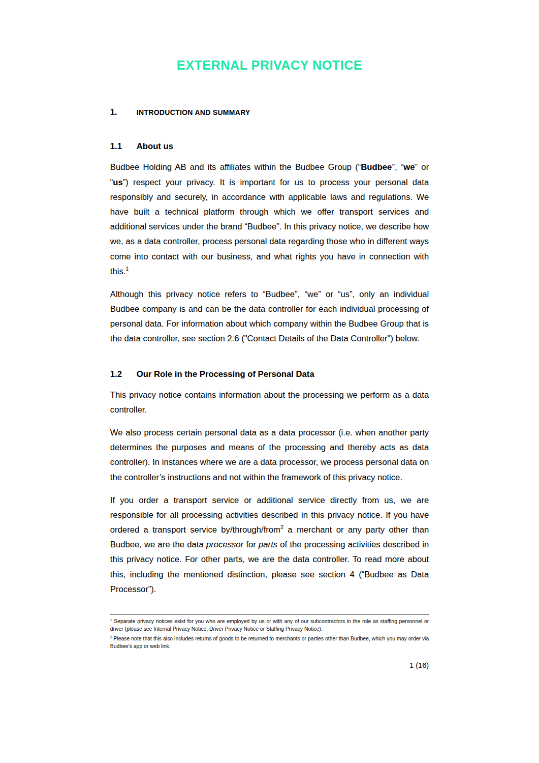EXTERNAL PRIVACY NOTICE
1. INTRODUCTION AND SUMMARY
1.1 About us
Budbee Holding AB and its affiliates within the Budbee Group (“Budbee”, “we” or “us”) respect your privacy. It is important for us to process your personal data responsibly and securely, in accordance with applicable laws and regulations. We have built a technical platform through which we offer transport services and additional services under the brand “Budbee”. In this privacy notice, we describe how we, as a data controller, process personal data regarding those who in different ways come into contact with our business, and what rights you have in connection with this.1
Although this privacy notice refers to “Budbee”, “we” or “us”, only an individual Budbee company is and can be the data controller for each individual processing of personal data. For information about which company within the Budbee Group that is the data controller, see section 2.6 ("Contact Details of the Data Controller") below.
1.2 Our Role in the Processing of Personal Data
This privacy notice contains information about the processing we perform as a data controller.
We also process certain personal data as a data processor (i.e. when another party determines the purposes and means of the processing and thereby acts as data controller). In instances where we are a data processor, we process personal data on the controller’s instructions and not within the framework of this privacy notice.
If you order a transport service or additional service directly from us, we are responsible for all processing activities described in this privacy notice. If you have ordered a transport service by/through/from2 a merchant or any party other than Budbee, we are the data processor for parts of the processing activities described in this privacy notice. For other parts, we are the data controller. To read more about this, including the mentioned distinction, please see section 4 (“Budbee as Data Processor”).
1 Separate privacy notices exist for you who are employed by us or with any of our subcontractors in the role as staffing personnel or driver (please see Internal Privacy Notice, Driver Privacy Notice or Staffing Privacy Notice).
2 Please note that this also includes returns of goods to be returned to merchants or parties other than Budbee, which you may order via Budbee’s app or web link.
1 (16)